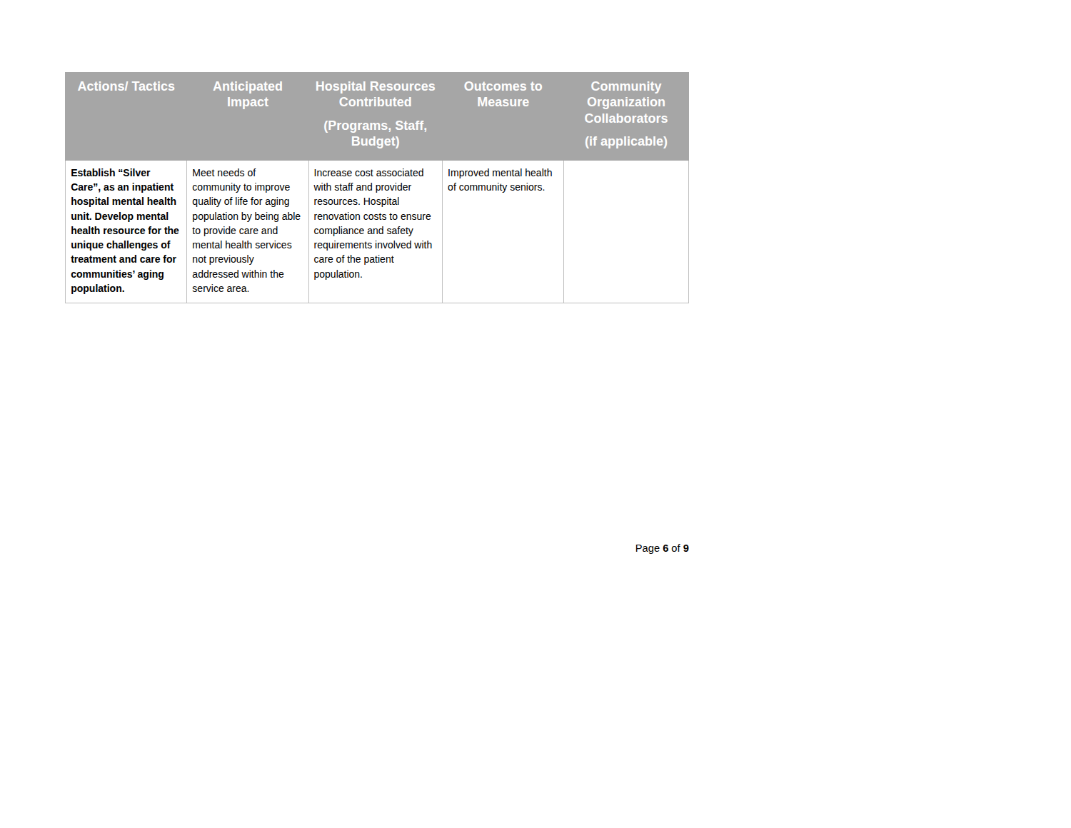| Actions/ Tactics | Anticipated Impact | Hospital Resources Contributed (Programs, Staff, Budget) | Outcomes to Measure | Community Organization Collaborators (if applicable) |
| --- | --- | --- | --- | --- |
| Establish “Silver Care”, as an inpatient hospital mental health unit. Develop mental health resource for the unique challenges of treatment and care for communities’ aging population. | Meet needs of community to improve quality of life for aging population by being able to provide care and mental health services not previously addressed within the service area. | Increase cost associated with staff and provider resources. Hospital renovation costs to ensure compliance and safety requirements involved with care of the patient population. | Improved mental health of community seniors. | |
Page 6 of 9